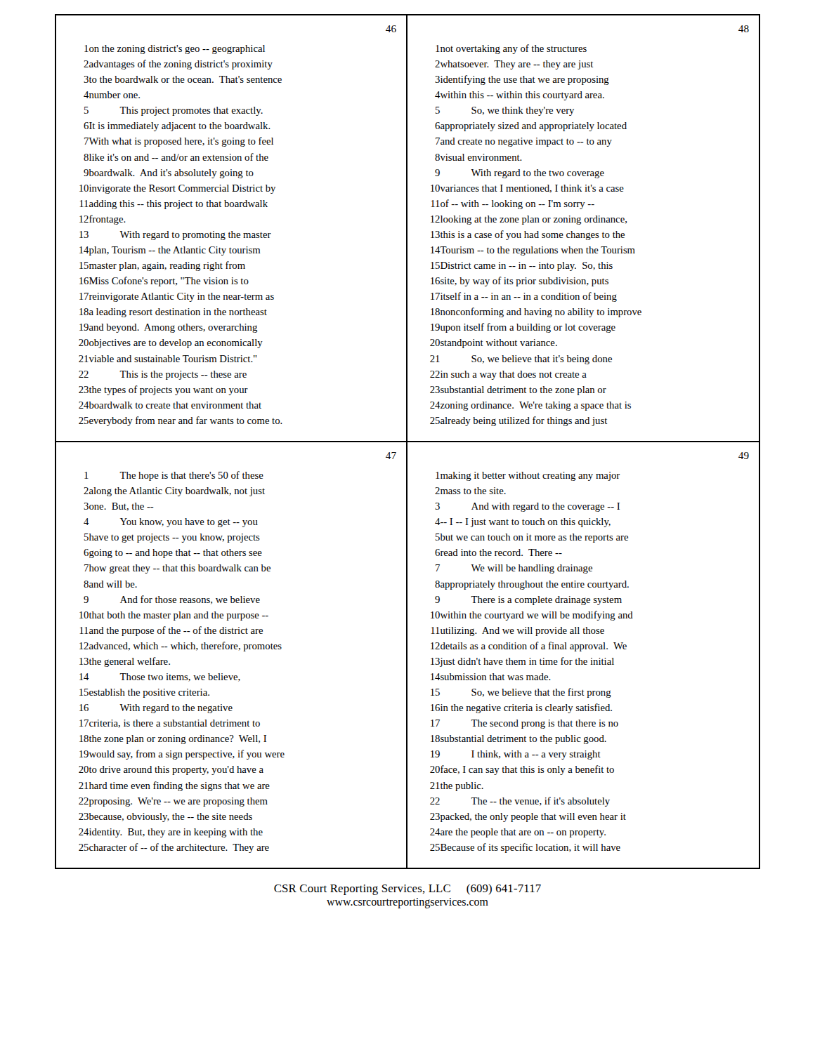46
| 1 | on the zoning district's geo -- geographical |
| 2 | advantages of the zoning district's proximity |
| 3 | to the boardwalk or the ocean. That's sentence |
| 4 | number one. |
| 5 | This project promotes that exactly. |
| 6 | It is immediately adjacent to the boardwalk. |
| 7 | With what is proposed here, it's going to feel |
| 8 | like it's on and -- and/or an extension of the |
| 9 | boardwalk. And it's absolutely going to |
| 10 | invigorate the Resort Commercial District by |
| 11 | adding this -- this project to that boardwalk |
| 12 | frontage. |
| 13 | With regard to promoting the master |
| 14 | plan, Tourism -- the Atlantic City tourism |
| 15 | master plan, again, reading right from |
| 16 | Miss Cofone's report, "The vision is to |
| 17 | reinvigorate Atlantic City in the near-term as |
| 18 | a leading resort destination in the northeast |
| 19 | and beyond. Among others, overarching |
| 20 | objectives are to develop an economically |
| 21 | viable and sustainable Tourism District." |
| 22 | This is the projects -- these are |
| 23 | the types of projects you want on your |
| 24 | boardwalk to create that environment that |
| 25 | everybody from near and far wants to come to. |
48
| 1 | not overtaking any of the structures |
| 2 | whatsoever. They are -- they are just |
| 3 | identifying the use that we are proposing |
| 4 | within this -- within this courtyard area. |
| 5 | So, we think they're very |
| 6 | appropriately sized and appropriately located |
| 7 | and create no negative impact to -- to any |
| 8 | visual environment. |
| 9 | With regard to the two coverage |
| 10 | variances that I mentioned, I think it's a case |
| 11 | of -- with -- looking on -- I'm sorry -- |
| 12 | looking at the zone plan or zoning ordinance, |
| 13 | this is a case of you had some changes to the |
| 14 | Tourism -- to the regulations when the Tourism |
| 15 | District came in -- in -- into play. So, this |
| 16 | site, by way of its prior subdivision, puts |
| 17 | itself in a -- in an -- in a condition of being |
| 18 | nonconforming and having no ability to improve |
| 19 | upon itself from a building or lot coverage |
| 20 | standpoint without variance. |
| 21 | So, we believe that it's being done |
| 22 | in such a way that does not create a |
| 23 | substantial detriment to the zone plan or |
| 24 | zoning ordinance. We're taking a space that is |
| 25 | already being utilized for things and just |
47
| 1 | The hope is that there's 50 of these |
| 2 | along the Atlantic City boardwalk, not just |
| 3 | one. But, the -- |
| 4 | You know, you have to get -- you |
| 5 | have to get projects -- you know, projects |
| 6 | going to -- and hope that -- that others see |
| 7 | how great they -- that this boardwalk can be |
| 8 | and will be. |
| 9 | And for those reasons, we believe |
| 10 | that both the master plan and the purpose -- |
| 11 | and the purpose of the -- of the district are |
| 12 | advanced, which -- which, therefore, promotes |
| 13 | the general welfare. |
| 14 | Those two items, we believe, |
| 15 | establish the positive criteria. |
| 16 | With regard to the negative |
| 17 | criteria, is there a substantial detriment to |
| 18 | the zone plan or zoning ordinance? Well, I |
| 19 | would say, from a sign perspective, if you were |
| 20 | to drive around this property, you'd have a |
| 21 | hard time even finding the signs that we are |
| 22 | proposing. We're -- we are proposing them |
| 23 | because, obviously, the -- the site needs |
| 24 | identity. But, they are in keeping with the |
| 25 | character of -- of the architecture. They are |
49
| 1 | making it better without creating any major |
| 2 | mass to the site. |
| 3 | And with regard to the coverage -- I |
| 4 | -- I -- I just want to touch on this quickly, |
| 5 | but we can touch on it more as the reports are |
| 6 | read into the record. There -- |
| 7 | We will be handling drainage |
| 8 | appropriately throughout the entire courtyard. |
| 9 | There is a complete drainage system |
| 10 | within the courtyard we will be modifying and |
| 11 | utilizing. And we will provide all those |
| 12 | details as a condition of a final approval. We |
| 13 | just didn't have them in time for the initial |
| 14 | submission that was made. |
| 15 | So, we believe that the first prong |
| 16 | in the negative criteria is clearly satisfied. |
| 17 | The second prong is that there is no |
| 18 | substantial detriment to the public good. |
| 19 | I think, with a -- a very straight |
| 20 | face, I can say that this is only a benefit to |
| 21 | the public. |
| 22 | The -- the venue, if it's absolutely |
| 23 | packed, the only people that will even hear it |
| 24 | are the people that are on -- on property. |
| 25 | Because of its specific location, it will have |
CSR Court Reporting Services, LLC (609) 641-7117
www.csrcourtreportingservices.com